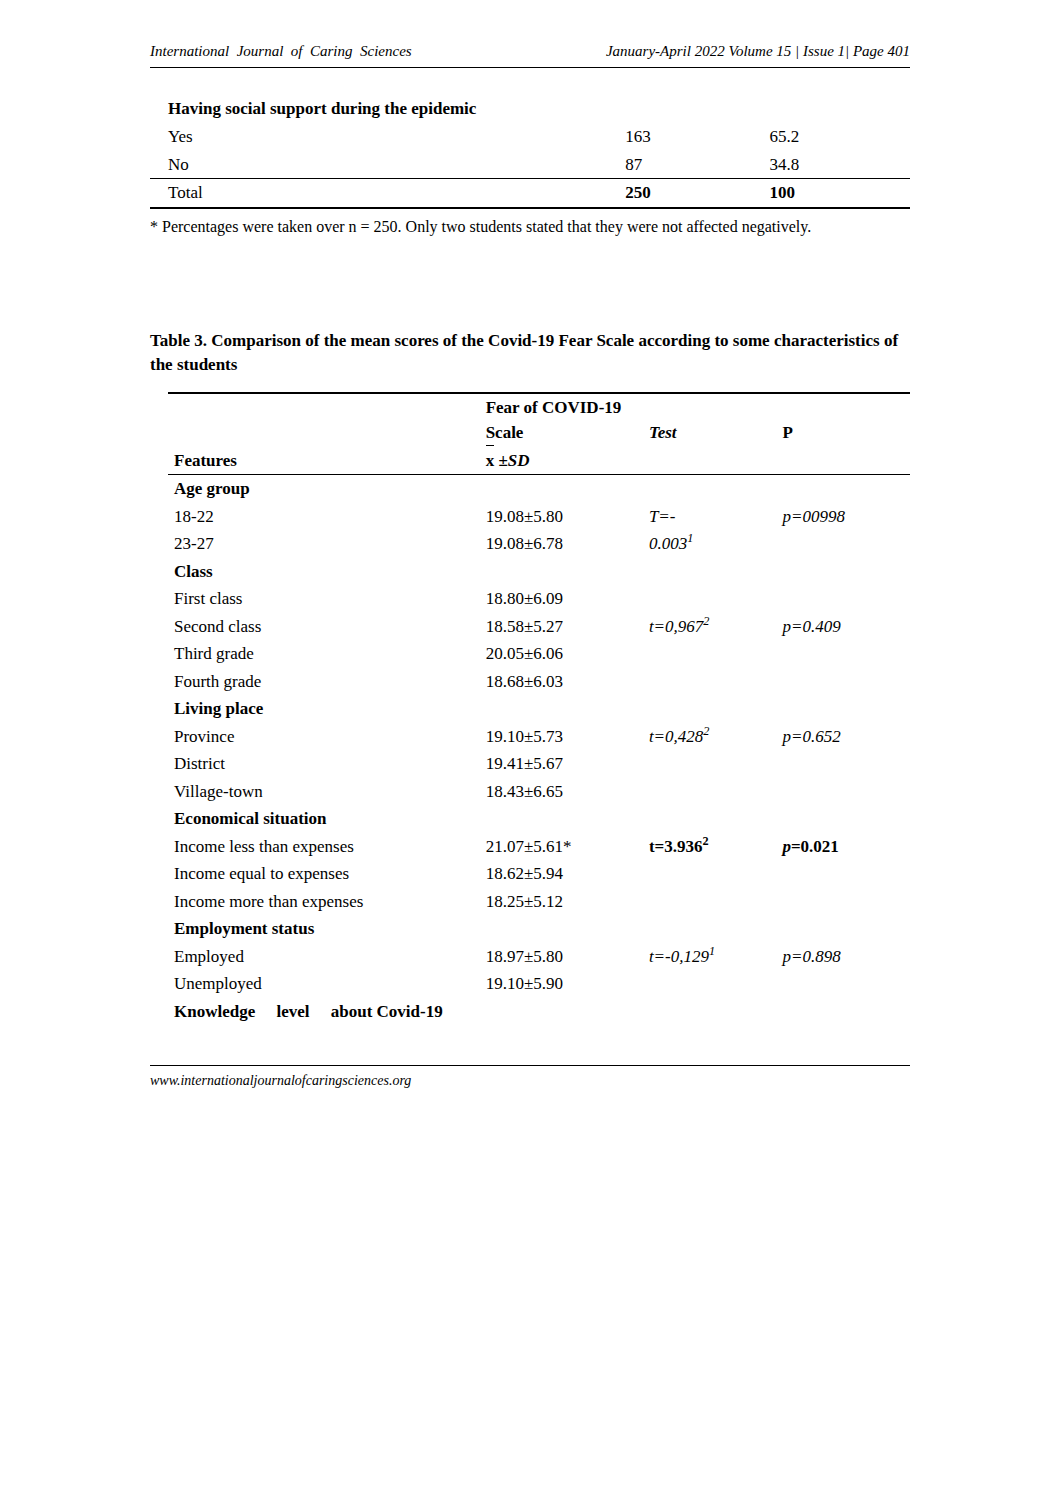International Journal of Caring Sciences January-April 2022 Volume 15 | Issue 1| Page 401
Having social support during the epidemic
| Yes | 163 | 65.2 |
| No | 87 | 34.8 |
| Total | 250 | 100 |
* Percentages were taken over n = 250. Only two students stated that they were not affected negatively.
Table 3. Comparison of the mean scores of the Covid-19 Fear Scale according to some characteristics of the students
| | Fear of COVID-19 Scale | Test | P |
| --- | --- | --- | --- |
| Features | x ± SD | | |
| Age group | | | |
| 18-22 | 19.08±5.80 | T=- | p =00998 |
| 23-27 | 19.08±6.78 | 0.003 1 | |
| Class | | | |
| First class | 18.80±6.09 | | |
| Second class | 18.58±5.27 | t=0,967 2 | p =0.409 |
| Third grade | 20.05±6.06 | | |
| Fourth grade | 18.68±6.03 | | |
| Living place | | | |
| Province | 19.10±5.73 | t=0,428 2 | p =0.652 |
| District | 19.41±5.67 | | |
| Village-town | 18.43±6.65 | | |
| Economical situation | | | |
| Income less than expenses | 21.07±5.61* | t=3.936 2 | p =0.021 |
| Income equal to expenses | 18.62±5.94 | | |
| Income more than expenses | 18.25±5.12 | | |
| Employment status | | | |
| Employed | 18.97±5.80 | t=-0,129 1 | p =0.898 |
| Unemployed | 19.10±5.90 | | |
| Knowledge level about Covid-19 | | | |
www.internationaljournalofcaringsciences.org